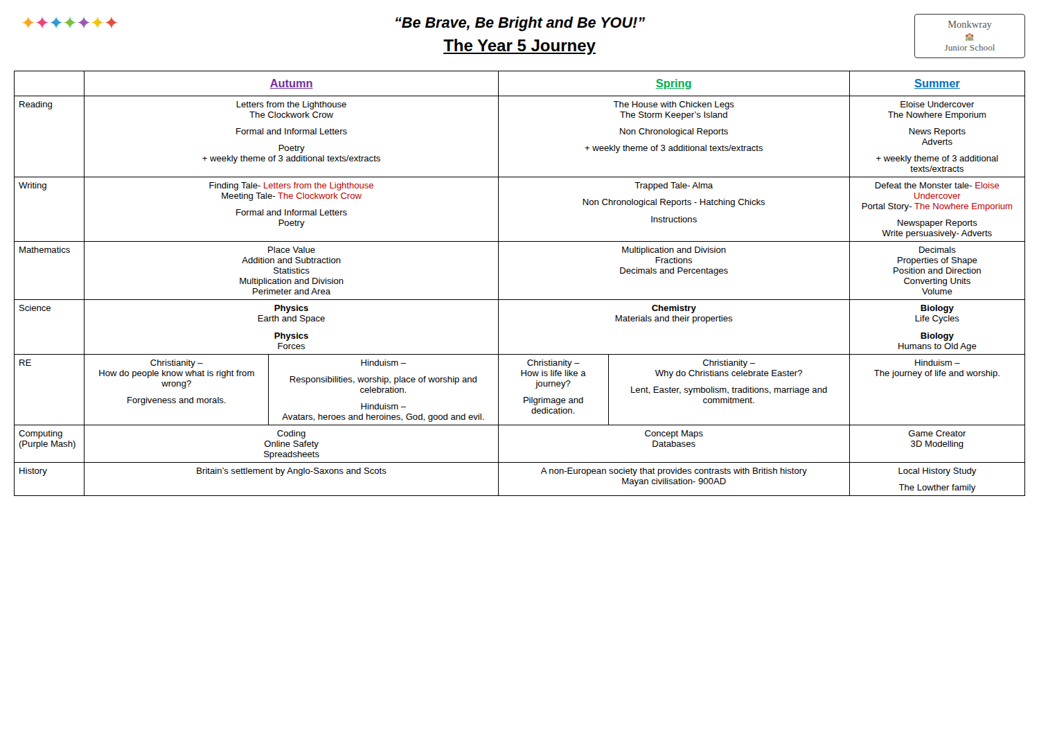✦✦✦✦✦✦✦
“Be Brave, Be Bright and Be YOU!”
The Year 5 Journey
Monkwray
🏫
Junior School
| | Autumn | Spring | Summer |
| --- | --- | --- | --- |
| Reading | Letters from the Lighthouse The Clockwork Crow Formal and Informal Letters Poetry + weekly theme of 3 additional texts/extracts | The House with Chicken Legs The Storm Keeper’s Island Non Chronological Reports + weekly theme of 3 additional texts/extracts | Eloise Undercover The Nowhere Emporium News Reports Adverts + weekly theme of 3 additional texts/extracts |
| Writing | Finding Tale- Letters from the Lighthouse Meeting Tale- The Clockwork Crow Formal and Informal Letters Poetry | Trapped Tale- Alma Non Chronological Reports - Hatching Chicks Instructions | Defeat the Monster tale- Eloise Undercover Portal Story- The Nowhere Emporium Newspaper Reports Write persuasively- Adverts |
| Mathematics | Place Value Addition and Subtraction Statistics Multiplication and Division Perimeter and Area | Multiplication and Division Fractions Decimals and Percentages | Decimals Properties of Shape Position and Direction Converting Units Volume |
| Science | Physics Earth and Space Physics Forces | Chemistry Materials and their properties | Biology Life Cycles Biology Humans to Old Age |
| RE | Christianity – How do people know what is right from wrong? Forgiveness and morals. | Hinduism – Responsibilities, worship, place of worship and celebration. Hinduism – Avatars, heroes and heroines, God, good and evil. | Christianity – How is life like a journey? Pilgrimage and dedication. | Christianity – Why do Christians celebrate Easter? Lent, Easter, symbolism, traditions, marriage and commitment. | Hinduism – The journey of life and worship. |
| Computing (Purple Mash) | Coding Online Safety Spreadsheets | Concept Maps Databases | Game Creator 3D Modelling |
| History | Britain’s settlement by Anglo-Saxons and Scots | A non-European society that provides contrasts with British history Mayan civilisation- 900AD | Local History Study The Lowther family |